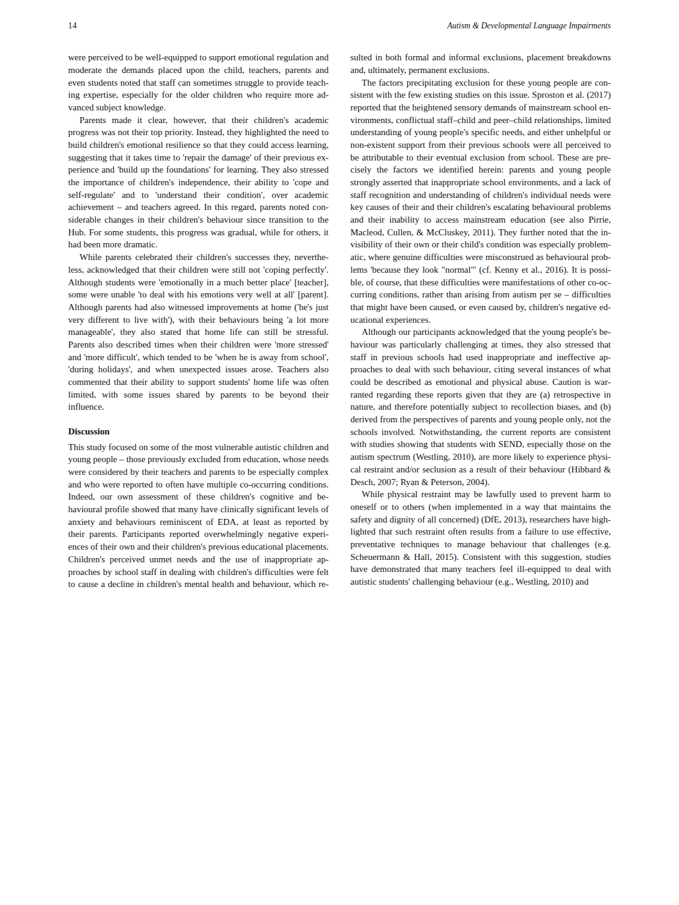14 Autism & Developmental Language Impairments
were perceived to be well-equipped to support emotional regulation and moderate the demands placed upon the child, teachers, parents and even students noted that staff can sometimes struggle to provide teaching expertise, especially for the older children who require more advanced subject knowledge.
Parents made it clear, however, that their children's academic progress was not their top priority. Instead, they highlighted the need to build children's emotional resilience so that they could access learning, suggesting that it takes time to 'repair the damage' of their previous experience and 'build up the foundations' for learning. They also stressed the importance of children's independence, their ability to 'cope and self-regulate' and to 'understand their condition', over academic achievement – and teachers agreed. In this regard, parents noted considerable changes in their children's behaviour since transition to the Hub. For some students, this progress was gradual, while for others, it had been more dramatic.
While parents celebrated their children's successes they, nevertheless, acknowledged that their children were still not 'coping perfectly'. Although students were 'emotionally in a much better place' [teacher], some were unable 'to deal with his emotions very well at all' [parent]. Although parents had also witnessed improvements at home ('he's just very different to live with'), with their behaviours being 'a lot more manageable', they also stated that home life can still be stressful. Parents also described times when their children were 'more stressed' and 'more difficult', which tended to be 'when he is away from school', 'during holidays', and when unexpected issues arose. Teachers also commented that their ability to support students' home life was often limited, with some issues shared by parents to be beyond their influence.
Discussion
This study focused on some of the most vulnerable autistic children and young people – those previously excluded from education, whose needs were considered by their teachers and parents to be especially complex and who were reported to often have multiple co-occurring conditions. Indeed, our own assessment of these children's cognitive and behavioural profile showed that many have clinically significant levels of anxiety and behaviours reminiscent of EDA, at least as reported by their parents. Participants reported overwhelmingly negative experiences of their own and their children's previous educational placements. Children's perceived unmet needs and the use of inappropriate approaches by school staff in dealing with children's difficulties were felt to cause a decline in children's mental health and behaviour, which resulted in both formal and informal exclusions, placement breakdowns and, ultimately, permanent exclusions.
The factors precipitating exclusion for these young people are consistent with the few existing studies on this issue. Sproston et al. (2017) reported that the heightened sensory demands of mainstream school environments, conflictual staff–child and peer–child relationships, limited understanding of young people's specific needs, and either unhelpful or non-existent support from their previous schools were all perceived to be attributable to their eventual exclusion from school. These are precisely the factors we identified herein: parents and young people strongly asserted that inappropriate school environments, and a lack of staff recognition and understanding of children's individual needs were key causes of their and their children's escalating behavioural problems and their inability to access mainstream education (see also Pirrie, Macleod, Cullen, & McCluskey, 2011). They further noted that the invisibility of their own or their child's condition was especially problematic, where genuine difficulties were misconstrued as behavioural problems 'because they look "normal"' (cf. Kenny et al., 2016). It is possible, of course, that these difficulties were manifestations of other co-occurring conditions, rather than arising from autism per se – difficulties that might have been caused, or even caused by, children's negative educational experiences.
Although our participants acknowledged that the young people's behaviour was particularly challenging at times, they also stressed that staff in previous schools had used inappropriate and ineffective approaches to deal with such behaviour, citing several instances of what could be described as emotional and physical abuse. Caution is warranted regarding these reports given that they are (a) retrospective in nature, and therefore potentially subject to recollection biases, and (b) derived from the perspectives of parents and young people only, not the schools involved. Notwithstanding, the current reports are consistent with studies showing that students with SEND, especially those on the autism spectrum (Westling, 2010), are more likely to experience physical restraint and/or seclusion as a result of their behaviour (Hibbard & Desch, 2007; Ryan & Peterson, 2004).
While physical restraint may be lawfully used to prevent harm to oneself or to others (when implemented in a way that maintains the safety and dignity of all concerned) (DfE, 2013), researchers have highlighted that such restraint often results from a failure to use effective, preventative techniques to manage behaviour that challenges (e.g. Scheuermann & Hall, 2015). Consistent with this suggestion, studies have demonstrated that many teachers feel ill-equipped to deal with autistic students' challenging behaviour (e.g., Westling, 2010) and